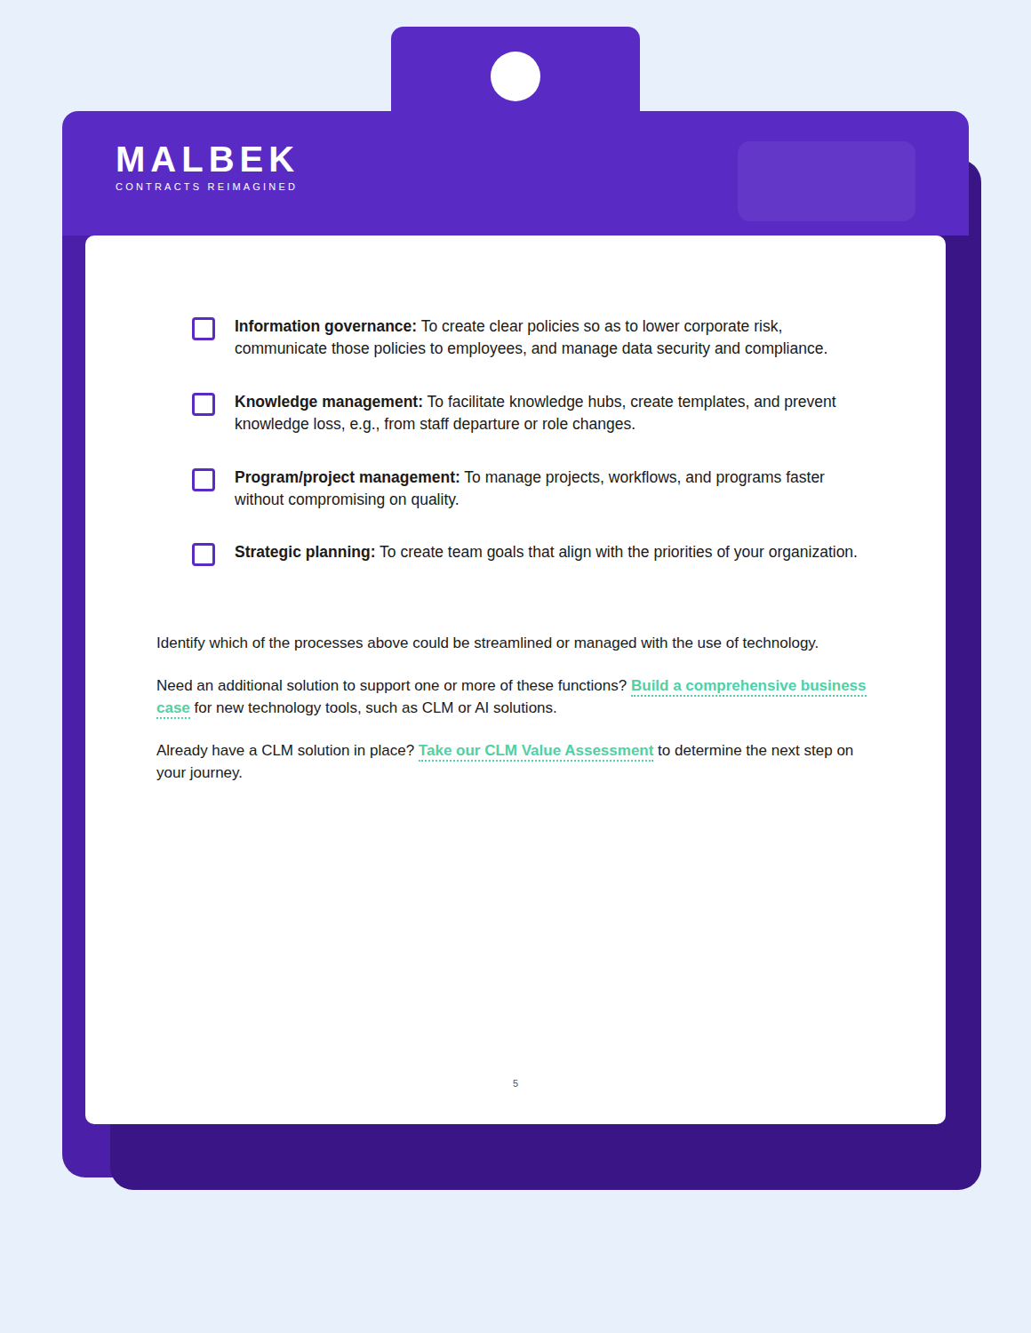MALBEK
CONTRACTS REIMAGINED
Information governance: To create clear policies so as to lower corporate risk, communicate those policies to employees, and manage data security and compliance.
Knowledge management: To facilitate knowledge hubs, create templates, and prevent knowledge loss, e.g., from staff departure or role changes.
Program/project management: To manage projects, workflows, and programs faster without compromising on quality.
Strategic planning: To create team goals that align with the priorities of your organization.
Identify which of the processes above could be streamlined or managed with the use of technology.
Need an additional solution to support one or more of these functions? Build a comprehensive business case for new technology tools, such as CLM or AI solutions.
Already have a CLM solution in place? Take our CLM Value Assessment to determine the next step on your journey.
5